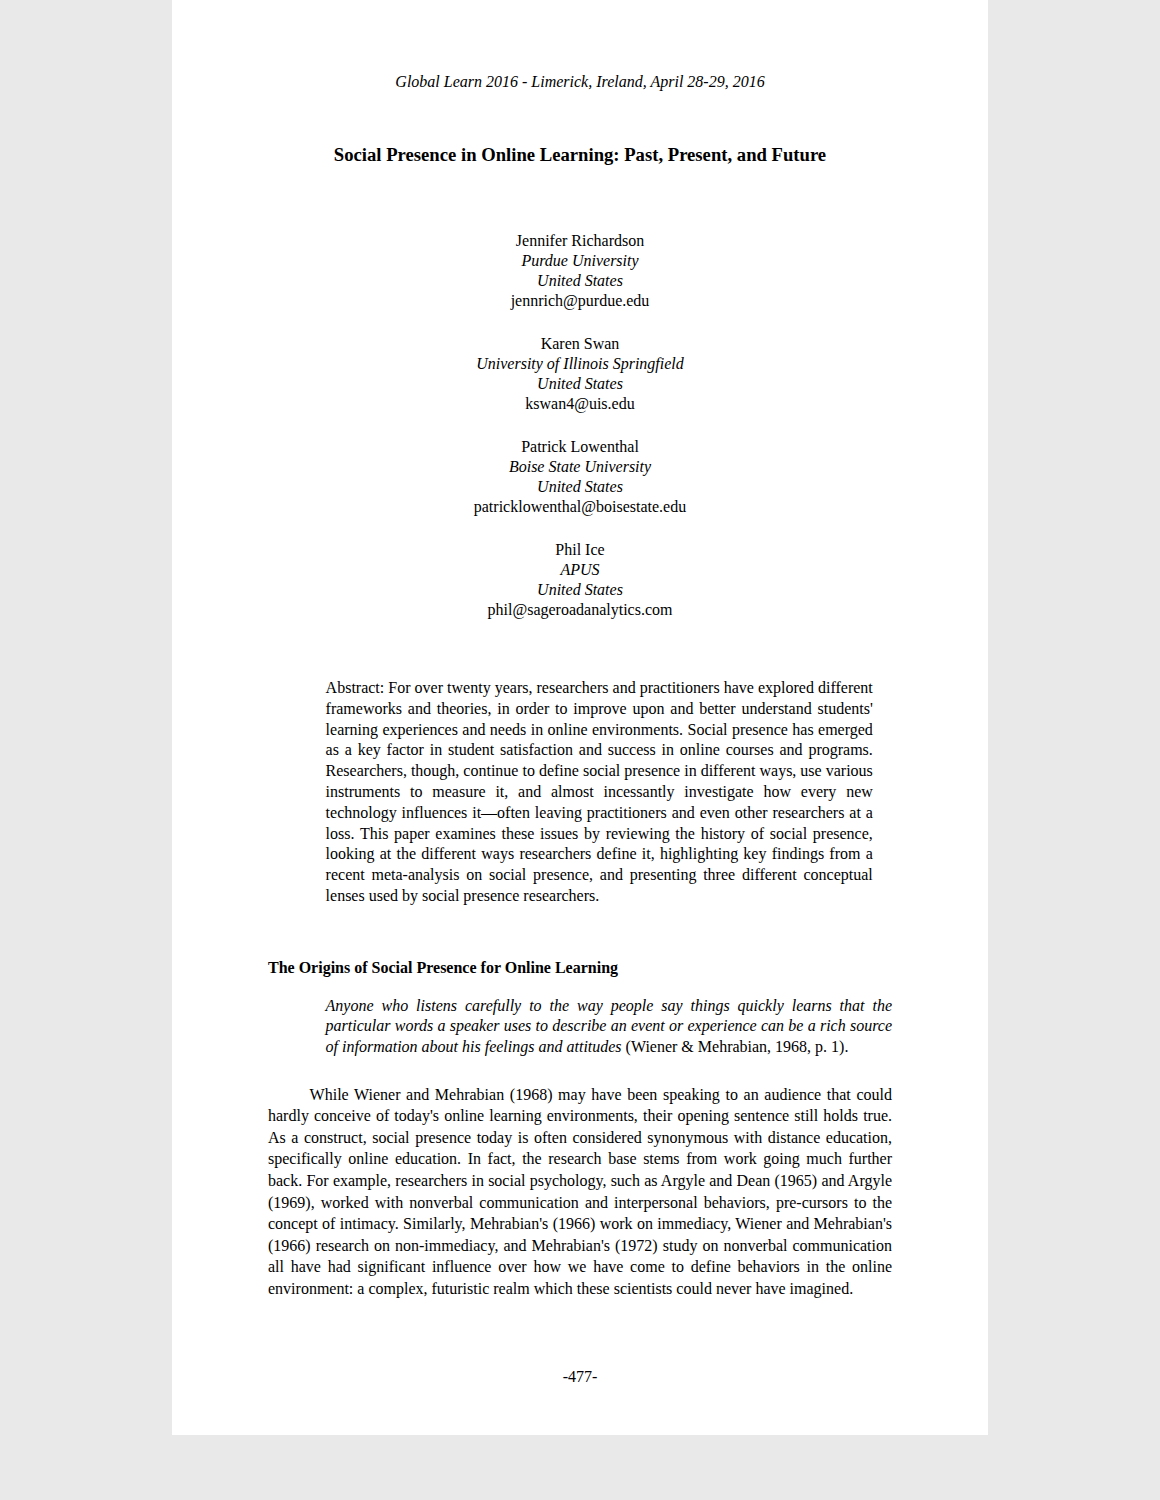Global Learn 2016 - Limerick, Ireland, April 28-29, 2016
Social Presence in Online Learning: Past, Present, and Future
Jennifer Richardson Purdue University United States jennrich@purdue.edu
Karen Swan University of Illinois Springfield United States kswan4@uis.edu
Patrick Lowenthal Boise State University United States patricklowenthal@boisestate.edu
Phil Ice APUS United States phil@sageroadanalytics.com
Abstract: For over twenty years, researchers and practitioners have explored different frameworks and theories, in order to improve upon and better understand students' learning experiences and needs in online environments. Social presence has emerged as a key factor in student satisfaction and success in online courses and programs. Researchers, though, continue to define social presence in different ways, use various instruments to measure it, and almost incessantly investigate how every new technology influences it—often leaving practitioners and even other researchers at a loss. This paper examines these issues by reviewing the history of social presence, looking at the different ways researchers define it, highlighting key findings from a recent meta-analysis on social presence, and presenting three different conceptual lenses used by social presence researchers.
The Origins of Social Presence for Online Learning
Anyone who listens carefully to the way people say things quickly learns that the particular words a speaker uses to describe an event or experience can be a rich source of information about his feelings and attitudes (Wiener & Mehrabian, 1968, p. 1).
While Wiener and Mehrabian (1968) may have been speaking to an audience that could hardly conceive of today's online learning environments, their opening sentence still holds true. As a construct, social presence today is often considered synonymous with distance education, specifically online education. In fact, the research base stems from work going much further back. For example, researchers in social psychology, such as Argyle and Dean (1965) and Argyle (1969), worked with nonverbal communication and interpersonal behaviors, pre-cursors to the concept of intimacy. Similarly, Mehrabian's (1966) work on immediacy, Wiener and Mehrabian's (1966) research on non-immediacy, and Mehrabian's (1972) study on nonverbal communication all have had significant influence over how we have come to define behaviors in the online environment: a complex, futuristic realm which these scientists could never have imagined.
-477-